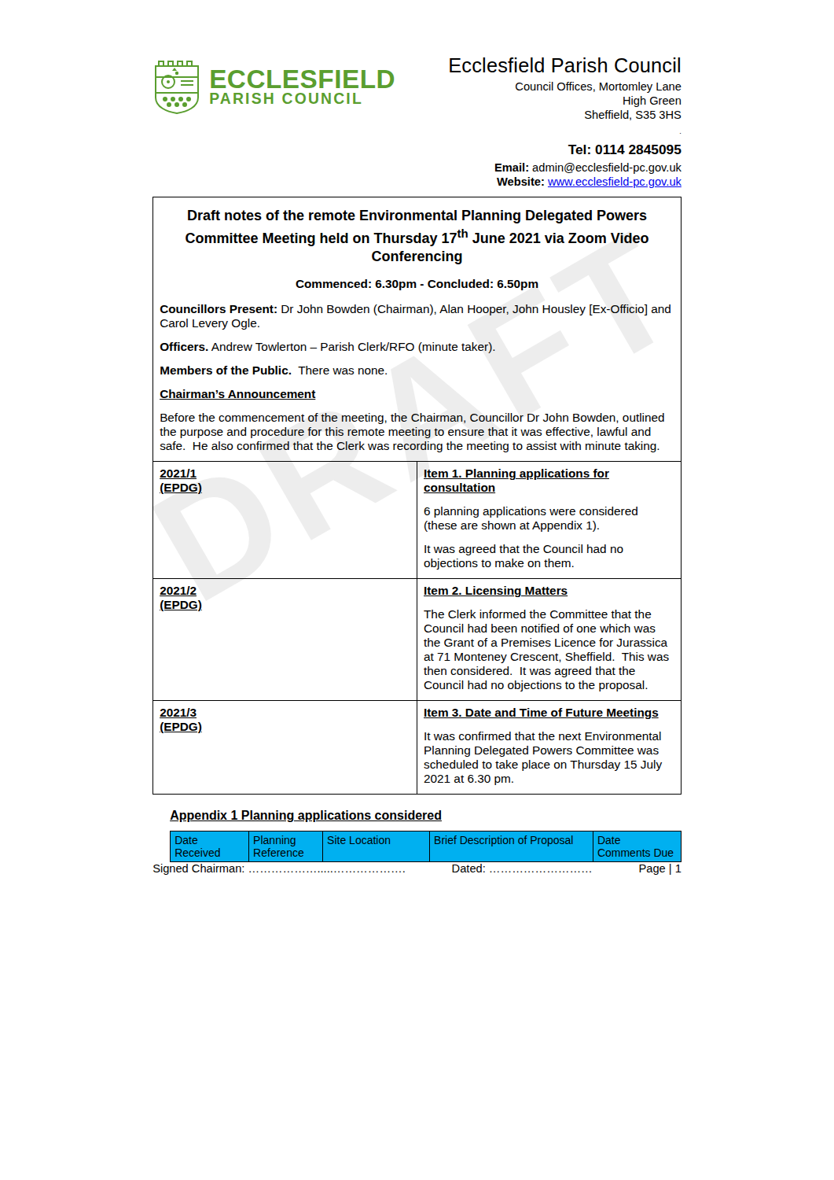DRAFT
ECCLESFIELD PARISH COUNCIL
Ecclesfield Parish Council Council Offices, Mortomley Lane
High Green
Sheffield, S35 3HS
. Tel: 0114 2845095
Email: admin@ecclesfield-pc.gov.uk
Website: www.ecclesfield-pc.gov.uk
| Draft notes of the remote Environmental Planning Delegated Powers Committee Meeting held on Thursday 17 th June 2021 via Zoom Video Conferencing Commenced: 6.30pm - Concluded: 6.50pm Councillors Present: Dr John Bowden (Chairman), Alan Hooper, John Housley [Ex-Officio] and Carol Levery Ogle. Officers. Andrew Towlerton – Parish Clerk/RFO (minute taker). Members of the Public. There was none. Chairman’s Announcement Before the commencement of the meeting, the Chairman, Councillor Dr John Bowden, outlined the purpose and procedure for this remote meeting to ensure that it was effective, lawful and safe. He also confirmed that the Clerk was recording the meeting to assist with minute taking. |
| 2021/1 (EPDG) | Item 1. Planning applications for consultation 6 planning applications were considered (these are shown at Appendix 1). It was agreed that the Council had no objections to make on them. |
| 2021/2 (EPDG) | Item 2. Licensing Matters The Clerk informed the Committee that the Council had been notified of one which was the Grant of a Premises Licence for Jurassica at 71 Monteney Crescent, Sheffield. This was then considered. It was agreed that the Council had no objections to the proposal. |
| 2021/3 (EPDG) | Item 3. Date and Time of Future Meetings It was confirmed that the next Environmental Planning Delegated Powers Committee was scheduled to take place on Thursday 15 July 2021 at 6.30 pm. |
Appendix 1 Planning applications considered
| Date Received | Planning Reference | Site Location | Brief Description of Proposal | Date Comments Due |
| --- | --- | --- | --- | --- |
Signed Chairman: ……………….....………………. Dated: ……………………… Page | 1